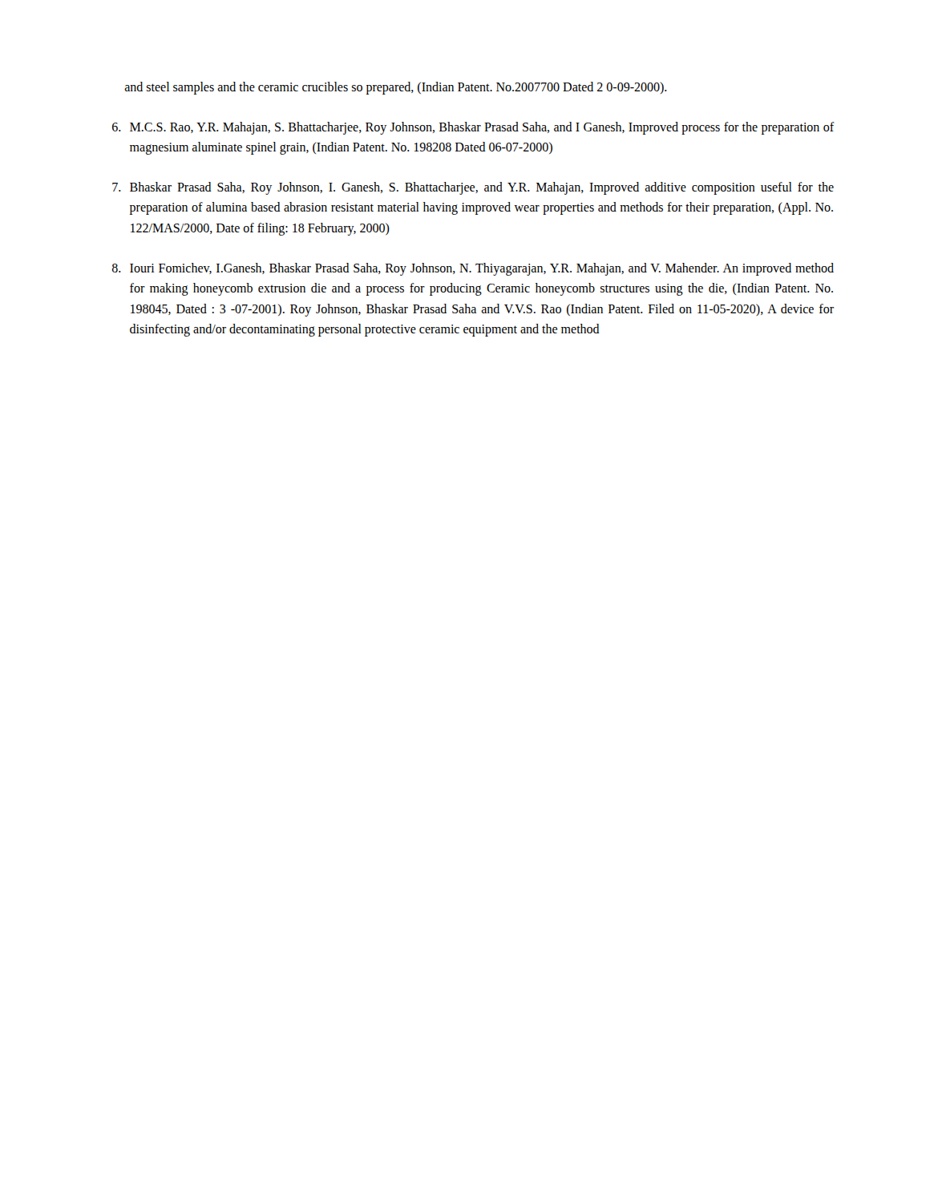and steel samples and the ceramic crucibles so prepared, (Indian Patent. No.2007700 Dated 2 0-09-2000).
M.C.S. Rao, Y.R. Mahajan, S. Bhattacharjee, Roy Johnson, Bhaskar Prasad Saha, and I Ganesh, Improved process for the preparation of magnesium aluminate spinel grain, (Indian Patent. No. 198208 Dated 06-07-2000)
Bhaskar Prasad Saha, Roy Johnson, I. Ganesh, S. Bhattacharjee, and Y.R. Mahajan, Improved additive composition useful for the preparation of alumina based abrasion resistant material having improved wear properties and methods for their preparation, (Appl. No. 122/MAS/2000, Date of filing: 18 February, 2000)
Iouri Fomichev, I.Ganesh, Bhaskar Prasad Saha, Roy Johnson, N. Thiyagarajan, Y.R. Mahajan, and V. Mahender. An improved method for making honeycomb extrusion die and a process for producing Ceramic honeycomb structures using the die, (Indian Patent. No. 198045, Dated : 3 -07-2001). Roy Johnson, Bhaskar Prasad Saha and V.V.S. Rao (Indian Patent. Filed on 11-05-2020), A device for disinfecting and/or decontaminating personal protective ceramic equipment and the method